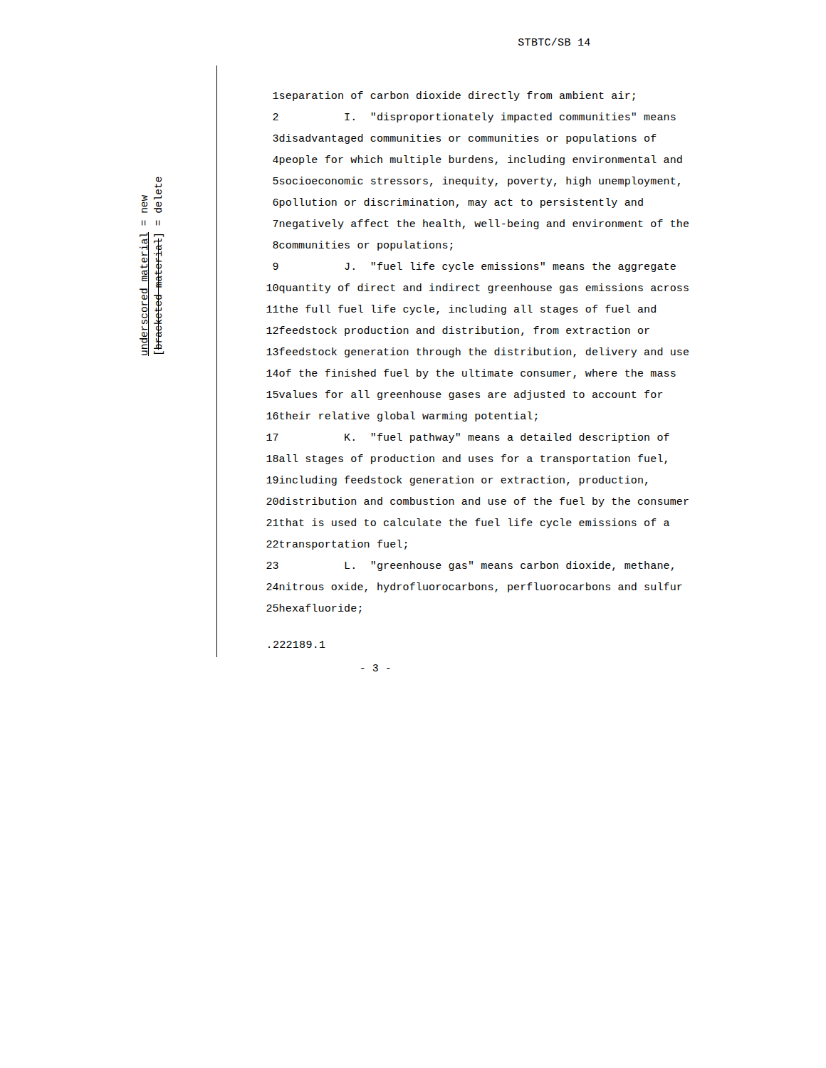STBTC/SB 14
underscored material = new
[bracketed material] = delete
| 1 | separation of carbon dioxide directly from ambient air; |
| 2 | I. "disproportionately impacted communities" means |
| 3 | disadvantaged communities or communities or populations of |
| 4 | people for which multiple burdens, including environmental and |
| 5 | socioeconomic stressors, inequity, poverty, high unemployment, |
| 6 | pollution or discrimination, may act to persistently and |
| 7 | negatively affect the health, well-being and environment of the |
| 8 | communities or populations; |
| 9 | J. "fuel life cycle emissions" means the aggregate |
| 10 | quantity of direct and indirect greenhouse gas emissions across |
| 11 | the full fuel life cycle, including all stages of fuel and |
| 12 | feedstock production and distribution, from extraction or |
| 13 | feedstock generation through the distribution, delivery and use |
| 14 | of the finished fuel by the ultimate consumer, where the mass |
| 15 | values for all greenhouse gases are adjusted to account for |
| 16 | their relative global warming potential; |
| 17 | K. "fuel pathway" means a detailed description of |
| 18 | all stages of production and uses for a transportation fuel, |
| 19 | including feedstock generation or extraction, production, |
| 20 | distribution and combustion and use of the fuel by the consumer |
| 21 | that is used to calculate the fuel life cycle emissions of a |
| 22 | transportation fuel; |
| 23 | L. "greenhouse gas" means carbon dioxide, methane, |
| 24 | nitrous oxide, hydrofluorocarbons, perfluorocarbons and sulfur |
| 25 | hexafluoride; |
.222189.1
- 3 -